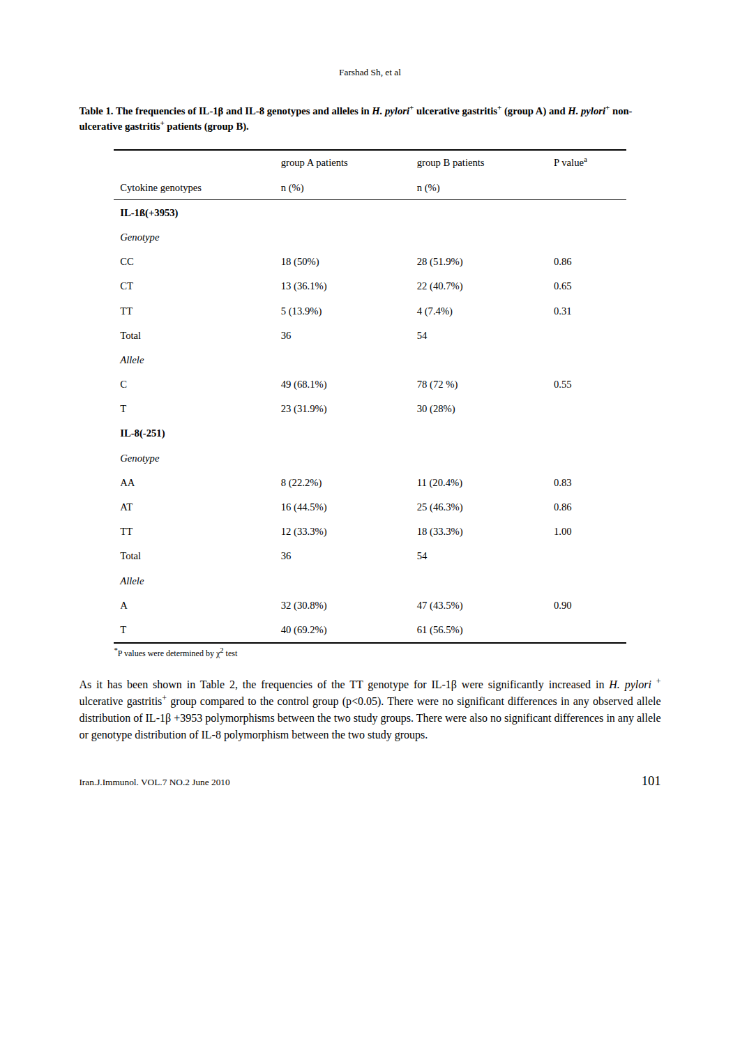Farshad Sh, et al
Table 1. The frequencies of IL-1β and IL-8 genotypes and alleles in H. pylori+ ulcerative gastritis+ (group A) and H. pylori+ non-ulcerative gastritis+ patients (group B).
| | group A patients | group B patients | P value a |
| --- | --- | --- | --- |
| Cytokine genotypes | n (%) | n (%) | |
| IL-1ß(+3953) | | | |
| Genotype | | | |
| CC | 18 (50%) | 28 (51.9%) | 0.86 |
| CT | 13 (36.1%) | 22 (40.7%) | 0.65 |
| TT | 5 (13.9%) | 4 (7.4%) | 0.31 |
| Total | 36 | 54 | |
| Allele | | | |
| C | 49 (68.1%) | 78 (72 %) | 0.55 |
| T | 23 (31.9%) | 30 (28%) | |
| IL-8(-251) | | | |
| Genotype | | | |
| AA | 8 (22.2%) | 11 (20.4%) | 0.83 |
| AT | 16 (44.5%) | 25 (46.3%) | 0.86 |
| TT | 12 (33.3%) | 18 (33.3%) | 1.00 |
| Total | 36 | 54 | |
| Allele | | | |
| A | 32 (30.8%) | 47 (43.5%) | 0.90 |
| T | 40 (69.2%) | 61 (56.5%) | |
*P values were determined by χ2 test
As it has been shown in Table 2, the frequencies of the TT genotype for IL-1β were significantly increased in H. pylori + ulcerative gastritis+ group compared to the control group (p<0.05). There were no significant differences in any observed allele distribution of IL-1β +3953 polymorphisms between the two study groups. There were also no significant differences in any allele or genotype distribution of IL-8 polymorphism between the two study groups.
Iran.J.Immunol. VOL.7 NO.2 June 2010 101